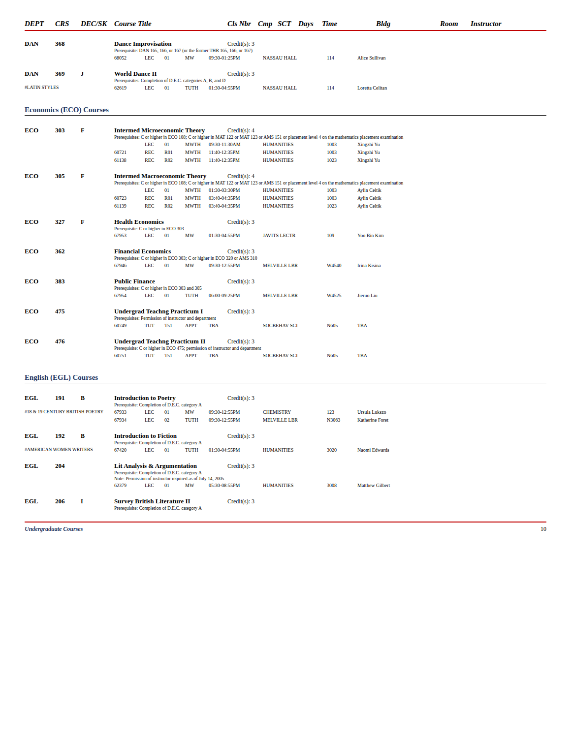DEPT
CRS
DEC/SK
Course Title
Cls Nbr
Cmp
SCT
Days
Time
Bldg
Room
Instructor
DAN
368
Dance Improvisation
Credit(s): 3
Prerequisite: DAN 165, 166, or 167 (or the former THR 165, 166, or 167)
68052
LEC
01
MW
09:30-01:25PM
NASSAU HALL
114
Alice Sullivan
DAN
369
J
World Dance II
Credit(s): 3
Prerequisites: Completion of D.E.C. categories A, B, and D
#LATIN STYLES
62619
LEC
01
TUTH
01:30-04:55PM
NASSAU HALL
114
Loretta Celitan
Economics (ECO) Courses
ECO
303
F
Intermed Microeconomic Theory
Credit(s): 4
Prerequisites: C or higher in ECO 108; C or higher in MAT 122 or MAT 123 or AMS 151 or placement level 4 on the mathematics placement examination
LEC
01
MWTH
09:30-11:30AM
HUMANITIES
1003
Xingzhi Yu
60721
REC
R01
MWTH
11:40-12:35PM
HUMANITIES
1003
Xingzhi Yu
61138
REC
R02
MWTH
11:40-12:35PM
HUMANITIES
1023
Xingzhi Yu
ECO
305
F
Intermed Macroeconomic Theory
Credit(s): 4
Prerequisites: C or higher in ECO 108; C or higher in MAT 122 or MAT 123 or AMS 151 or placement level 4 on the mathematics placement examination
LEC
01
MWTH
01:30-03:30PM
HUMANITIES
1003
Aylin Celtik
60723
REC
R01
MWTH
03:40-04:35PM
HUMANITIES
1003
Aylin Celtik
61139
REC
R02
MWTH
03:40-04:35PM
HUMANITIES
1023
Aylin Celtik
ECO
327
F
Health Economics
Credit(s): 3
Prerequisite: C or higher in ECO 303
67953
LEC
01
MW
01:30-04:55PM
JAVITS LECTR
109
Yoo Bin Kim
ECO
362
Financial Economics
Credit(s): 3
Prerequisites: C or higher in ECO 303; C or higher in ECO 320 or AMS 310
67946
LEC
01
MW
09:30-12:55PM
MELVILLE LBR
W4540
Irina Kisina
ECO
383
Public Finance
Credit(s): 3
Prerequisites: C or higher in ECO 303 and 305
67954
LEC
01
TUTH
06:00-09:25PM
MELVILLE LBR
W4525
Jieruo Liu
ECO
475
Undergrad Teachng Practicum I
Credit(s): 3
Prerequisites: Permission of instructor and department
60749
TUT
T51
APPT
TBA
SOCBEHAV SCI
N605
TBA
ECO
476
Undergrad Teachng Practicum II
Credit(s): 3
Prerequisite: C or higher in ECO 475; permission of instructor and department
60751
TUT
T51
APPT
TBA
SOCBEHAV SCI
N605
TBA
English (EGL) Courses
EGL
191
B
Introduction to Poetry
Credit(s): 3
Prerequisite: Completion of D.E.C. category A
#18 & 19 CENTURY BRITISH POETRY
67933
LEC
01
MW
09:30-12:55PM
CHEMISTRY
123
Ursula Lukszo
67934
LEC
02
TUTH
09:30-12:55PM
MELVILLE LBR
N3063
Katherine Foret
EGL
192
B
Introduction to Fiction
Credit(s): 3
Prerequisite: Completion of D.E.C. category A
#AMERICAN WOMEN WRITERS
67420
LEC
01
TUTH
01:30-04:55PM
HUMANITIES
3020
Naomi Edwards
EGL
204
Lit Analysis & Argumentation
Credit(s): 3
Prerequisite: Completion of D.E.C. category A
Note: Permission of instructor required as of July 14, 2005
62379
LEC
01
MW
05:30-08:55PM
HUMANITIES
3008
Matthew Gilbert
EGL
206
I
Survey British Literature II
Credit(s): 3
Prerequisite: Completion of D.E.C. category A
Undergraduate Courses
10